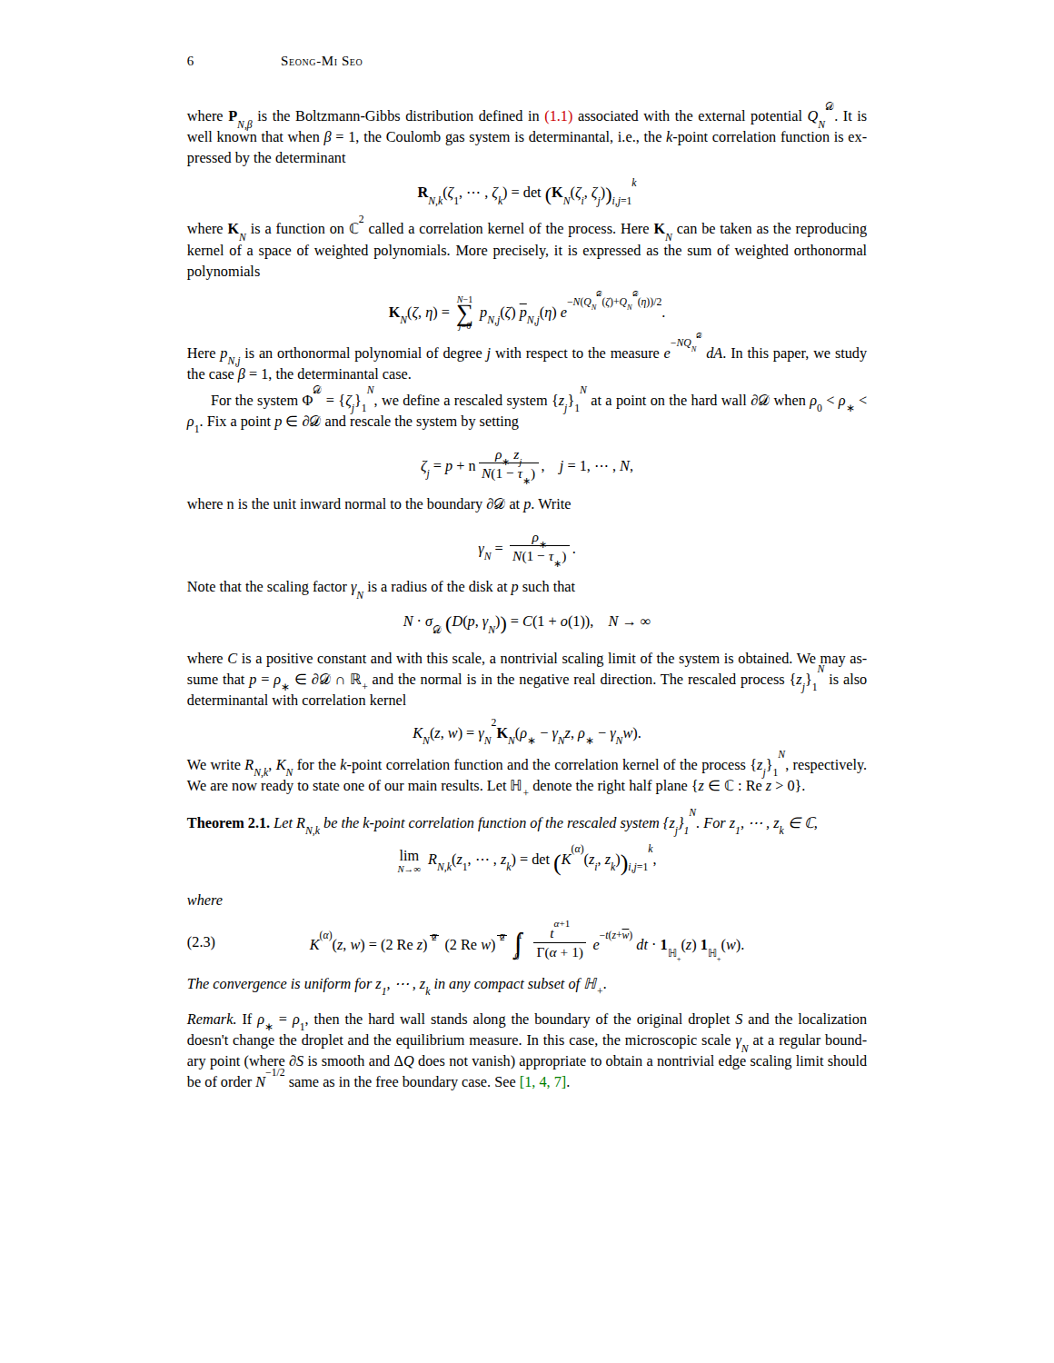6 Seong-Mi Seo
where PN,β is the Boltzmann-Gibbs distribution defined in (1.1) associated with the external potential QN𝒟. It is well known that when β = 1, the Coulomb gas system is determinantal, i.e., the k-point correlation function is expressed by the determinant
RN,k(ζ1, ⋯ , ζk) = det (KN(ζi, ζj))i,j=1k
where KN is a function on ℂ2 called a correlation kernel of the process. Here KN can be taken as the reproducing kernel of a space of weighted polynomials. More precisely, it is expressed as the sum of weighted orthonormal polynomials
KN(ζ, η) = N−1 ∑ j=0 pN,j(ζ) pN,j(η) e−N(QN𝒟(ζ)+QN𝒟(η))/2.
Here pN,j is an orthonormal polynomial of degree j with respect to the measure e−NQN𝒟 dA. In this paper, we study the case β = 1, the determinantal case.
For the system Φ𝒟 = {ζj}1N, we define a rescaled system {zj}1N at a point on the hard wall ∂𝒟 when ρ0 < ρ∗ < ρ1. Fix a point p ∈ ∂𝒟 and rescale the system by setting
ζj = p + nρ∗ zj N(1 − τ∗), j = 1, ⋯ , N,
where n is the unit inward normal to the boundary ∂𝒟 at p. Write
γN = ρ∗N(1 − τ∗).
Note that the scaling factor γN is a radius of the disk at p such that
N · σ𝒟 (D(p, γN)) = C(1 + o(1)), N → ∞
where C is a positive constant and with this scale, a nontrivial scaling limit of the system is obtained. We may assume that p = ρ∗ ∈ ∂𝒟 ∩ ℝ+ and the normal is in the negative real direction. The rescaled process {zj}1N is also determinantal with correlation kernel
KN(z, w) = γN2KN(ρ∗ − γNz, ρ∗ − γNw).
We write RN,k, KN for the k-point correlation function and the correlation kernel of the process {zj}1N, respectively. We are now ready to state one of our main results. Let ℍ+ denote the right half plane {z ∈ ℂ : Re z > 0}.
Theorem 2.1. Let RN,k be the k-point correlation function of the rescaled system {zj}1N. For z1, ⋯ , zk ∈ ℂ,
lim N→∞ RN,k(z1, ⋯ , zk) = det (K(α)(zi, zk))i,j=1k,
where
(2.3) K(α)(z, w) = (2 Re z)α 2 (2 Re w)α 2 1∫0 tα+1 Γ(α + 1) e−t(z+w) dt · 1ℍ+(z) 1ℍ+(w).
The convergence is uniform for z1, ⋯ , zk in any compact subset of ℍ+.
Remark. If ρ∗ = ρ1, then the hard wall stands along the boundary of the original droplet S and the localization doesn't change the droplet and the equilibrium measure. In this case, the microscopic scale γN at a regular boundary point (where ∂S is smooth and ΔQ does not vanish) appropriate to obtain a nontrivial edge scaling limit should be of order N−1/2 same as in the free boundary case. See [1, 4, 7].